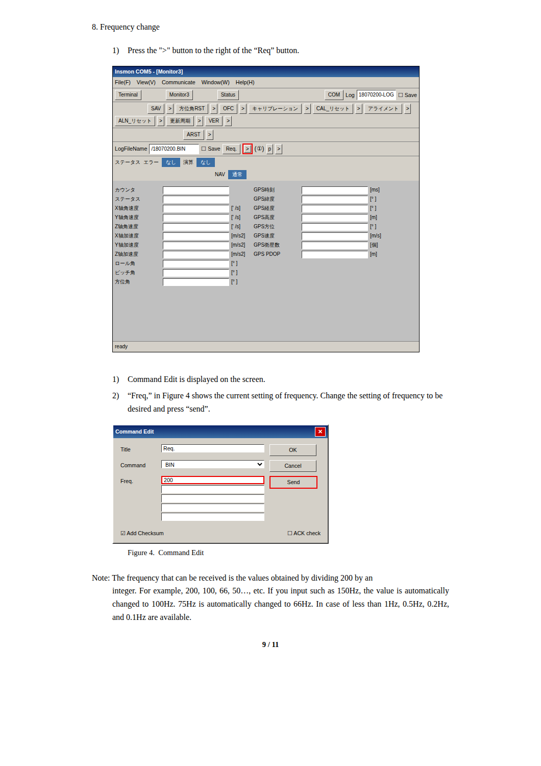8. Frequency change
Press the ">" button to the right of the “Req” button.
Insmon COM5 - [Monitor3]
File(F) View(V) Communicate Window(W) Help(H)
Terminal Monitor3 Status COM Log 18070200-LOG ☐ Save
SAV> 方位角RST> OFC> キャリブレーション> CAL_リセット> アライメント> ALN_リセット> 更新周期> VER>
ARST>
LogFileName /18070200.BIN ☐ Save Req. > (①) p >
ステータス エラー なし 演算 なし
NAV 通常
カウンタ GPS時刻 [ms] ステータス GPS緯度 [° ] X轴角速度 [' /s] GPS経度 [° ] Y轴角速度 [' /s] GPS高度 [m] Z轴角速度 [' /s] GPS方位 [° ] X轴加速度 [m/s2] GPS速度 [m/s] Y轴加速度 [m/s2] GPS衛星数 [個] Z轴加速度 [m/s2] GPS PDOP [m] ロール角 [° ] ピッチ角 [° ] 方位角 [° ]
ready
Command Edit is displayed on the screen.
“Freq,” in Figure 4 shows the current setting of frequency. Change the setting of frequency to be desired and press “send”.
Command Edit ✕
Title OK Command BIN Cancel Freq.
Send
☑ Add Checksum ☐ ACK check
Figure 4. Command Edit
Note: The frequency that can be received is the values obtained by dividing 200 by an
integer. For example, 200, 100, 66, 50…, etc. If you input such as 150Hz, the value is automatically changed to 100Hz. 75Hz is automatically changed to 66Hz. In case of less than 1Hz, 0.5Hz, 0.2Hz, and 0.1Hz are available.
9 / 11